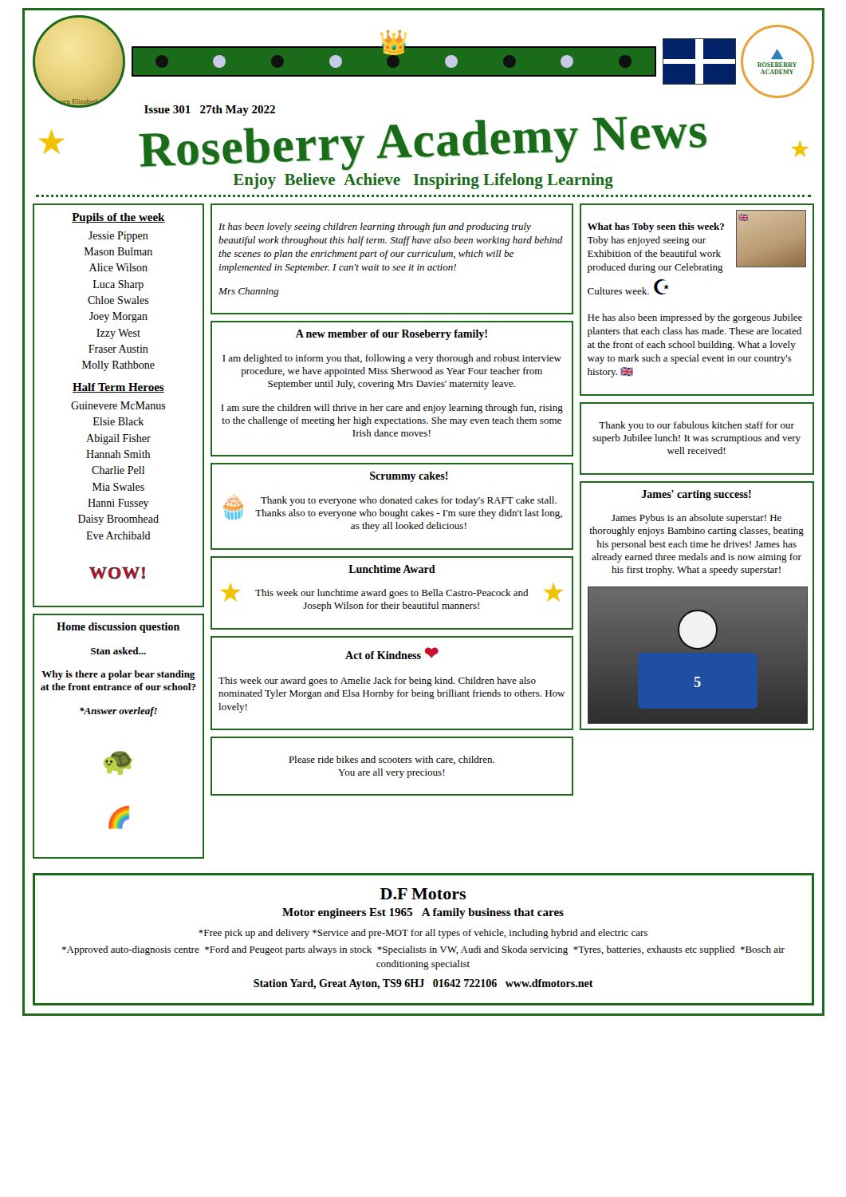Queen Elizabeth II
👑
⛰
ROSEBERRY
ACADEMY
Issue 301 27th May 2022
★
Roseberry Academy News
★
Enjoy Believe Achieve Inspiring Lifelong Learning
Pupils of the week
Jessie Pippen
Mason Bulman
Alice Wilson
Luca Sharp
Chloe Swales
Joey Morgan
Izzy West
Fraser Austin
Molly Rathbone
Half Term Heroes
Guinevere McManus
Elsie Black
Abigail Fisher
Hannah Smith
Charlie Pell
Mia Swales
Hanni Fussey
Daisy Broomhead
Eve Archibald
WOW!
Home discussion question
Stan asked...
Why is there a polar bear standing at the front entrance of our school?
*Answer overleaf!
🐢
🌈
It has been lovely seeing children learning through fun and producing truly beautiful work throughout this half term. Staff have also been working hard behind the scenes to plan the enrichment part of our curriculum, which will be implemented in September. I can't wait to see it in action!
Mrs Channing
A new member of our Roseberry family!
I am delighted to inform you that, following a very thorough and robust interview procedure, we have appointed Miss Sherwood as Year Four teacher from September until July, covering Mrs Davies' maternity leave.
I am sure the children will thrive in her care and enjoy learning through fun, rising to the challenge of meeting her high expectations. She may even teach them some Irish dance moves!
🧁
Scrummy cakes!
Thank you to everyone who donated cakes for today's RAFT cake stall. Thanks also to everyone who bought cakes - I'm sure they didn't last long, as they all looked delicious!
★
Lunchtime Award
This week our lunchtime award goes to Bella Castro-Peacock and Joseph Wilson for their beautiful manners!
★
Act of Kindness ❤
This week our award goes to Amelie Jack for being kind. Children have also nominated Tyler Morgan and Elsa Hornby for being brilliant friends to others. How lovely!
Please ride bikes and scooters with care, children.
You are all very precious!
What has Toby seen this week? Toby has enjoyed seeing our Exhibition of the beautiful work produced during our Celebrating Cultures week. ☪
He has also been impressed by the gorgeous Jubilee planters that each class has made. These are located at the front of each school building. What a lovely way to mark such a special event in our country's history. 🇬🇧
Thank you to our fabulous kitchen staff for our superb Jubilee lunch! It was scrumptious and very well received!
James' carting success!
James Pybus is an absolute superstar! He thoroughly enjoys Bambino carting classes, beating his personal best each time he drives! James has already earned three medals and is now aiming for his first trophy. What a speedy superstar!
5
D.F Motors
Motor engineers Est 1965 A family business that cares
*Free pick up and delivery *Service and pre-MOT for all types of vehicle, including hybrid and electric cars
*Approved auto-diagnosis centre *Ford and Peugeot parts always in stock *Specialists in VW, Audi and Skoda servicing *Tyres, batteries, exhausts etc supplied *Bosch air conditioning specialist
Station Yard, Great Ayton, TS9 6HJ 01642 722106 www.dfmotors.net